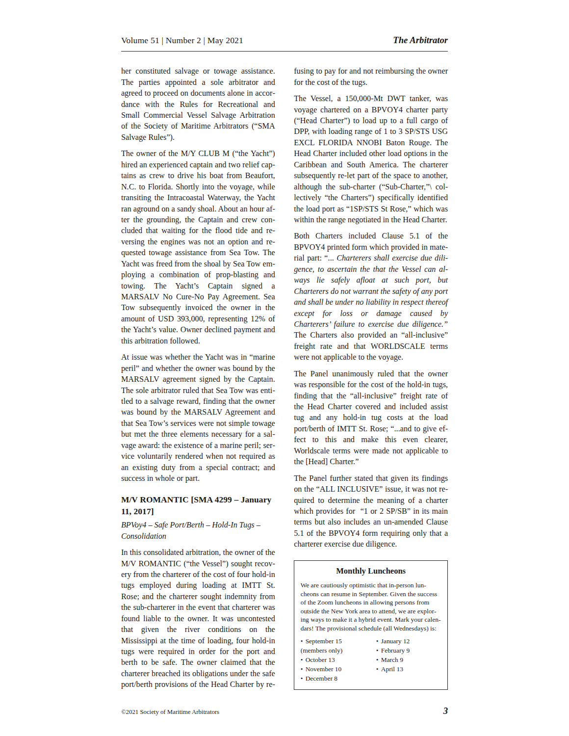Volume 51 | Number 2 | May 2021
The Arbitrator
her constituted salvage or towage assistance. The parties appointed a sole arbitrator and agreed to proceed on documents alone in accordance with the Rules for Recreational and Small Commercial Vessel Salvage Arbitration of the Society of Maritime Arbitrators (“SMA Salvage Rules”).
The owner of the M/Y CLUB M (“the Yacht”) hired an experienced captain and two relief captains as crew to drive his boat from Beaufort, N.C. to Florida. Shortly into the voyage, while transiting the Intracoastal Waterway, the Yacht ran aground on a sandy shoal. About an hour after the grounding, the Captain and crew concluded that waiting for the flood tide and reversing the engines was not an option and requested towage assistance from Sea Tow. The Yacht was freed from the shoal by Sea Tow employing a combination of prop-blasting and towing. The Yacht’s Captain signed a MARSALV No Cure-No Pay Agreement. Sea Tow subsequently invoiced the owner in the amount of USD 393,000, representing 12% of the Yacht’s value. Owner declined payment and this arbitration followed.
At issue was whether the Yacht was in “marine peril” and whether the owner was bound by the MARSALV agreement signed by the Captain. The sole arbitrator ruled that Sea Tow was entitled to a salvage reward, finding that the owner was bound by the MARSALV Agreement and that Sea Tow’s services were not simple towage but met the three elements necessary for a salvage award: the existence of a marine peril; service voluntarily rendered when not required as an existing duty from a special contract; and success in whole or part.
M/V ROMANTIC [SMA 4299 – January 11, 2017]
BPVoy4 – Safe Port/Berth – Hold-In Tugs – Consolidation
In this consolidated arbitration, the owner of the M/V ROMANTIC (“the Vessel”) sought recovery from the charterer of the cost of four hold-in tugs employed during loading at IMTT St. Rose; and the charterer sought indemnity from the sub-charterer in the event that charterer was found liable to the owner. It was uncontested that given the river conditions on the Mississippi at the time of loading, four hold-in tugs were required in order for the port and berth to be safe. The owner claimed that the charterer breached its obligations under the safe port/berth provisions of the Head Charter by refusing to pay for and not reimbursing the owner for the cost of the tugs.
The Vessel, a 150,000-Mt DWT tanker, was voyage chartered on a BPVOY4 charter party (“Head Charter”) to load up to a full cargo of DPP, with loading range of 1 to 3 SP/STS USG EXCL FLORIDA NNOBI Baton Rouge. The Head Charter included other load options in the Caribbean and South America. The charterer subsequently re-let part of the space to another, although the sub-charter (“Sub-Charter,”\ collectively “the Charters”) specifically identified the load port as “1SP/STS St Rose,” which was within the range negotiated in the Head Charter.
Both Charters included Clause 5.1 of the BPVOY4 printed form which provided in material part: “... Charterers shall exercise due diligence, to ascertain the that the Vessel can always lie safely afloat at such port, but Charterers do not warrant the safety of any port and shall be under no liability in respect thereof except for loss or damage caused by Charterers’ failure to exercise due diligence.” The Charters also provided an “all-inclusive” freight rate and that WORLDSCALE terms were not applicable to the voyage.
The Panel unanimously ruled that the owner was responsible for the cost of the hold-in tugs, finding that the “all-inclusive” freight rate of the Head Charter covered and included assist tug and any hold-in tug costs at the load port/berth of IMTT St. Rose; “...and to give effect to this and make this even clearer, Worldscale terms were made not applicable to the [Head] Charter.”
The Panel further stated that given its findings on the “ALL INCLUSIVE” issue, it was not required to determine the meaning of a charter which provides for “1 or 2 SP/SB” in its main terms but also includes an un-amended Clause 5.1 of the BPVOY4 form requiring only that a charterer exercise due diligence.
Monthly Luncheons
We are cautiously optimistic that in-person luncheons can resume in September. Given the success of the Zoom luncheons in allowing persons from outside the New York area to attend, we are exploring ways to make it a hybrid event. Mark your calendars! The provisional schedule (all Wednesdays) is:
September 15 (members only)
October 13
November 10
December 8
January 12
February 9
March 9
April 13
©2021 Society of Maritime Arbitrators
3